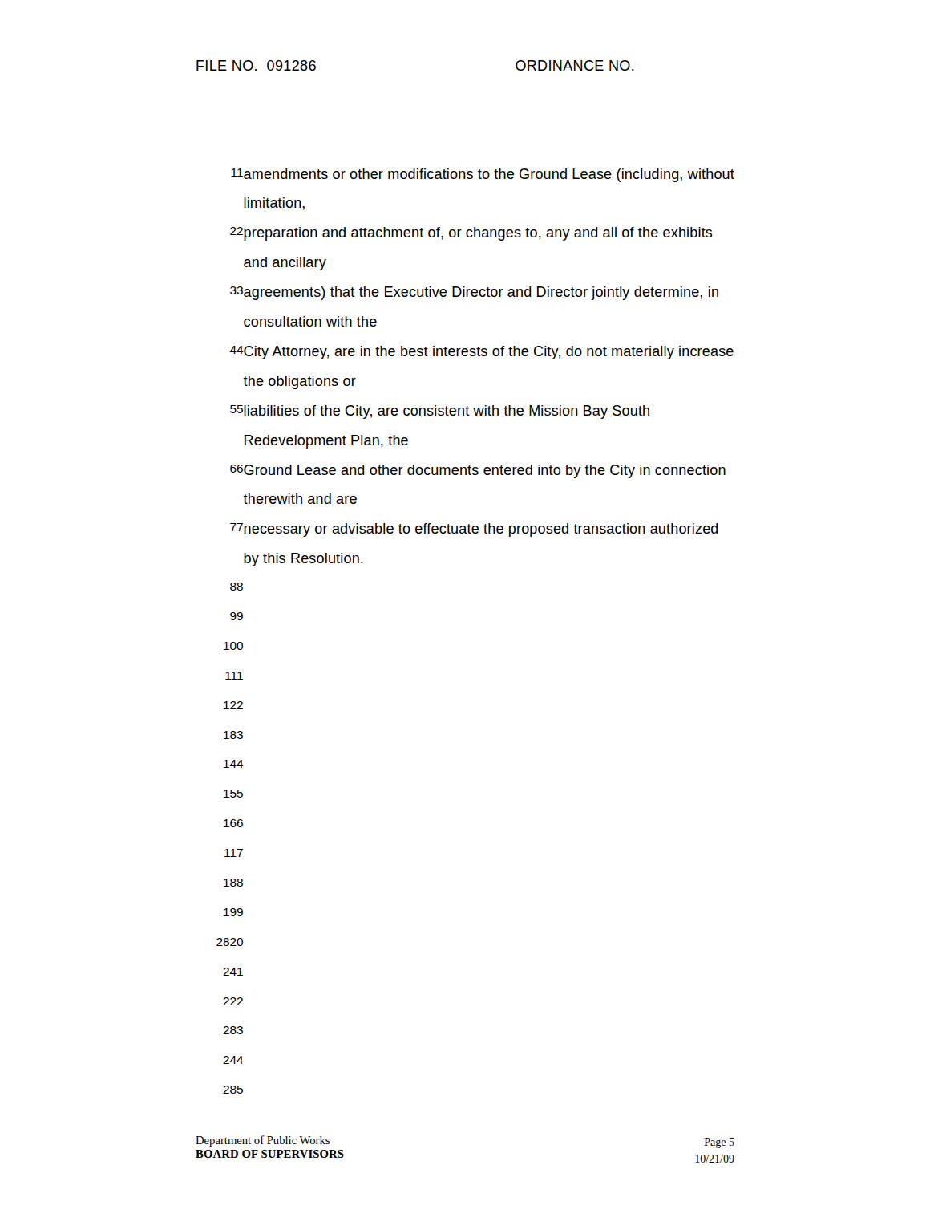FILE NO. 091286
ORDINANCE NO.
| 11 | amendments or other modifications to the Ground Lease (including, without limitation, |
| 22 | preparation and attachment of, or changes to, any and all of the exhibits and ancillary |
| 33 | agreements) that the Executive Director and Director jointly determine, in consultation with the |
| 44 | City Attorney, are in the best interests of the City, do not materially increase the obligations or |
| 55 | liabilities of the City, are consistent with the Mission Bay South Redevelopment Plan, the |
| 66 | Ground Lease and other documents entered into by the City in connection therewith and are |
| 77 | necessary or advisable to effectuate the proposed transaction authorized by this Resolution. |
| 88 | |
| 99 | |
| 100 | |
| 111 | |
| 122 | |
| 183 | |
| 144 | |
| 155 | |
| 166 | |
| 117 | |
| 188 | |
| 199 | |
| 2820 | |
| 241 | |
| 222 | |
| 283 | |
| 244 | |
| 285 | |
Department of Public Works
BOARD OF SUPERVISORS
Page 5
10/21/09